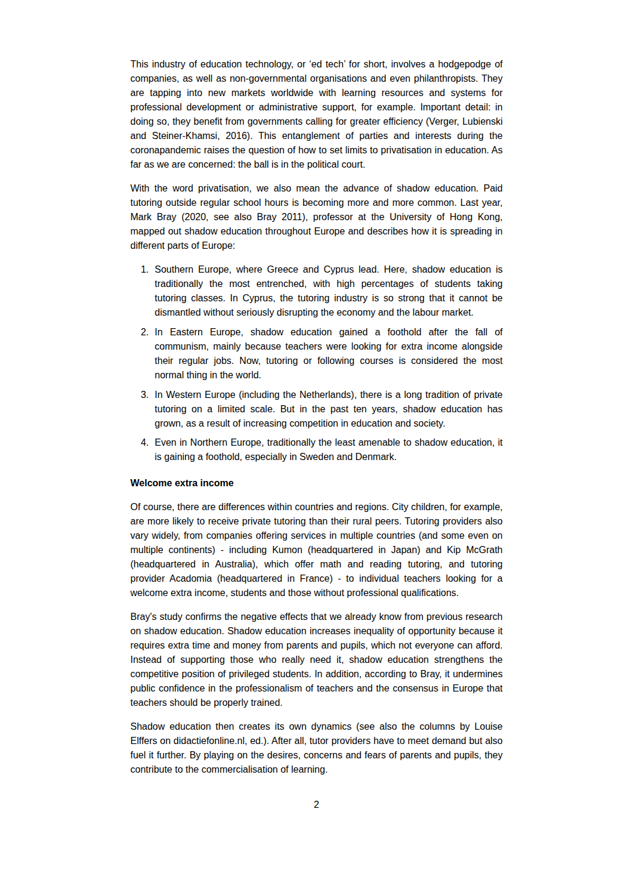This industry of education technology, or ‘ed tech’ for short, involves a hodgepodge of companies, as well as non-governmental organisations and even philanthropists. They are tapping into new markets worldwide with learning resources and systems for professional development or administrative support, for example. Important detail: in doing so, they benefit from governments calling for greater efficiency (Verger, Lubienski and Steiner-Khamsi, 2016). This entanglement of parties and interests during the coronapandemic raises the question of how to set limits to privatisation in education. As far as we are concerned: the ball is in the political court.
With the word privatisation, we also mean the advance of shadow education. Paid tutoring outside regular school hours is becoming more and more common. Last year, Mark Bray (2020, see also Bray 2011), professor at the University of Hong Kong, mapped out shadow education throughout Europe and describes how it is spreading in different parts of Europe:
Southern Europe, where Greece and Cyprus lead. Here, shadow education is traditionally the most entrenched, with high percentages of students taking tutoring classes. In Cyprus, the tutoring industry is so strong that it cannot be dismantled without seriously disrupting the economy and the labour market.
In Eastern Europe, shadow education gained a foothold after the fall of communism, mainly because teachers were looking for extra income alongside their regular jobs. Now, tutoring or following courses is considered the most normal thing in the world.
In Western Europe (including the Netherlands), there is a long tradition of private tutoring on a limited scale. But in the past ten years, shadow education has grown, as a result of increasing competition in education and society.
Even in Northern Europe, traditionally the least amenable to shadow education, it is gaining a foothold, especially in Sweden and Denmark.
Welcome extra income
Of course, there are differences within countries and regions. City children, for example, are more likely to receive private tutoring than their rural peers. Tutoring providers also vary widely, from companies offering services in multiple countries (and some even on multiple continents) - including Kumon (headquartered in Japan) and Kip McGrath (headquartered in Australia), which offer math and reading tutoring, and tutoring provider Acadomia (headquartered in France) - to individual teachers looking for a welcome extra income, students and those without professional qualifications.
Bray's study confirms the negative effects that we already know from previous research on shadow education. Shadow education increases inequality of opportunity because it requires extra time and money from parents and pupils, which not everyone can afford. Instead of supporting those who really need it, shadow education strengthens the competitive position of privileged students. In addition, according to Bray, it undermines public confidence in the professionalism of teachers and the consensus in Europe that teachers should be properly trained.
Shadow education then creates its own dynamics (see also the columns by Louise Elffers on didactiefonline.nl, ed.). After all, tutor providers have to meet demand but also fuel it further. By playing on the desires, concerns and fears of parents and pupils, they contribute to the commercialisation of learning.
2